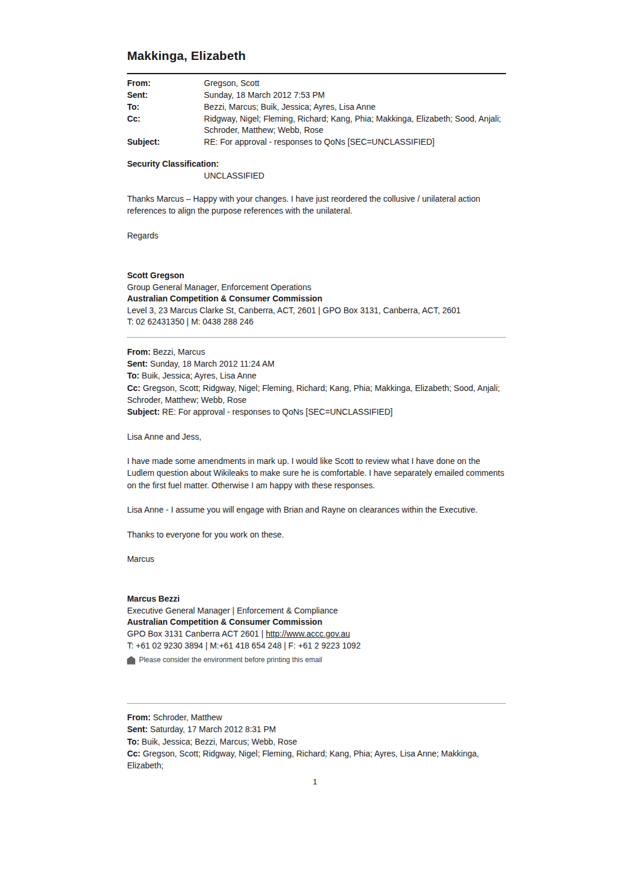Makkinga, Elizabeth
| From: | Gregson, Scott |
| Sent: | Sunday, 18 March 2012 7:53 PM |
| To: | Bezzi, Marcus; Buik, Jessica; Ayres, Lisa Anne |
| Cc: | Ridgway, Nigel; Fleming, Richard; Kang, Phia; Makkinga, Elizabeth; Sood, Anjali; Schroder, Matthew; Webb, Rose |
| Subject: | RE: For approval - responses to QoNs [SEC=UNCLASSIFIED] |
Security Classification: UNCLASSIFIED
Thanks Marcus – Happy with your changes. I have just reordered the collusive / unilateral action references to align the purpose references with the unilateral.
Regards
Scott Gregson
Group General Manager, Enforcement Operations
Australian Competition & Consumer Commission
Level 3, 23 Marcus Clarke St, Canberra, ACT, 2601 | GPO Box 3131, Canberra, ACT, 2601
T: 02 62431350 | M: 0438 288 246
From: Bezzi, Marcus
Sent: Sunday, 18 March 2012 11:24 AM
To: Buik, Jessica; Ayres, Lisa Anne
Cc: Gregson, Scott; Ridgway, Nigel; Fleming, Richard; Kang, Phia; Makkinga, Elizabeth; Sood, Anjali;
Schroder, Matthew; Webb, Rose
Subject: RE: For approval - responses to QoNs [SEC=UNCLASSIFIED]
Lisa Anne and Jess,
I have made some amendments in mark up. I would like Scott to review what I have done on the Ludlem question about Wikileaks to make sure he is comfortable. I have separately emailed comments on the first fuel matter. Otherwise I am happy with these responses.
Lisa Anne - I assume you will engage with Brian and Rayne on clearances within the Executive.
Thanks to everyone for you work on these.
Marcus
Marcus Bezzi
Executive General Manager | Enforcement & Compliance
Australian Competition & Consumer Commission
GPO Box 3131 Canberra ACT 2601 | http://www.accc.gov.au
T: +61 02 9230 3894 | M:+61 418 654 248 | F: +61 2 9223 1092
Please consider the environment before printing this email
From: Schroder, Matthew
Sent: Saturday, 17 March 2012 8:31 PM
To: Buik, Jessica; Bezzi, Marcus; Webb, Rose
Cc: Gregson, Scott; Ridgway, Nigel; Fleming, Richard; Kang, Phia; Ayres, Lisa Anne; Makkinga, Elizabeth;
1